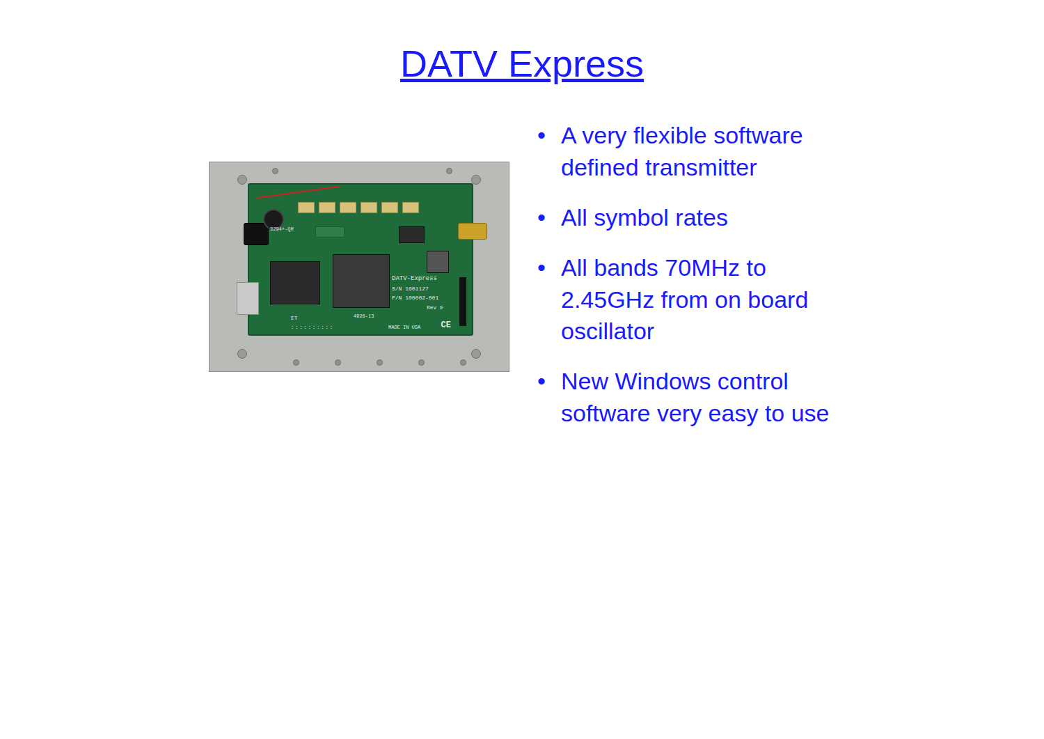DATV Express
3294+-QH
DATV-Express
S/N 1601127
P/N 100002-001
Rev E
4926-13
ET
::::::::::
MADE IN USA
CE
A very flexible software defined transmitter
All symbol rates
All bands 70MHz to 2.45GHz from on board oscillator
New Windows control software very easy to use